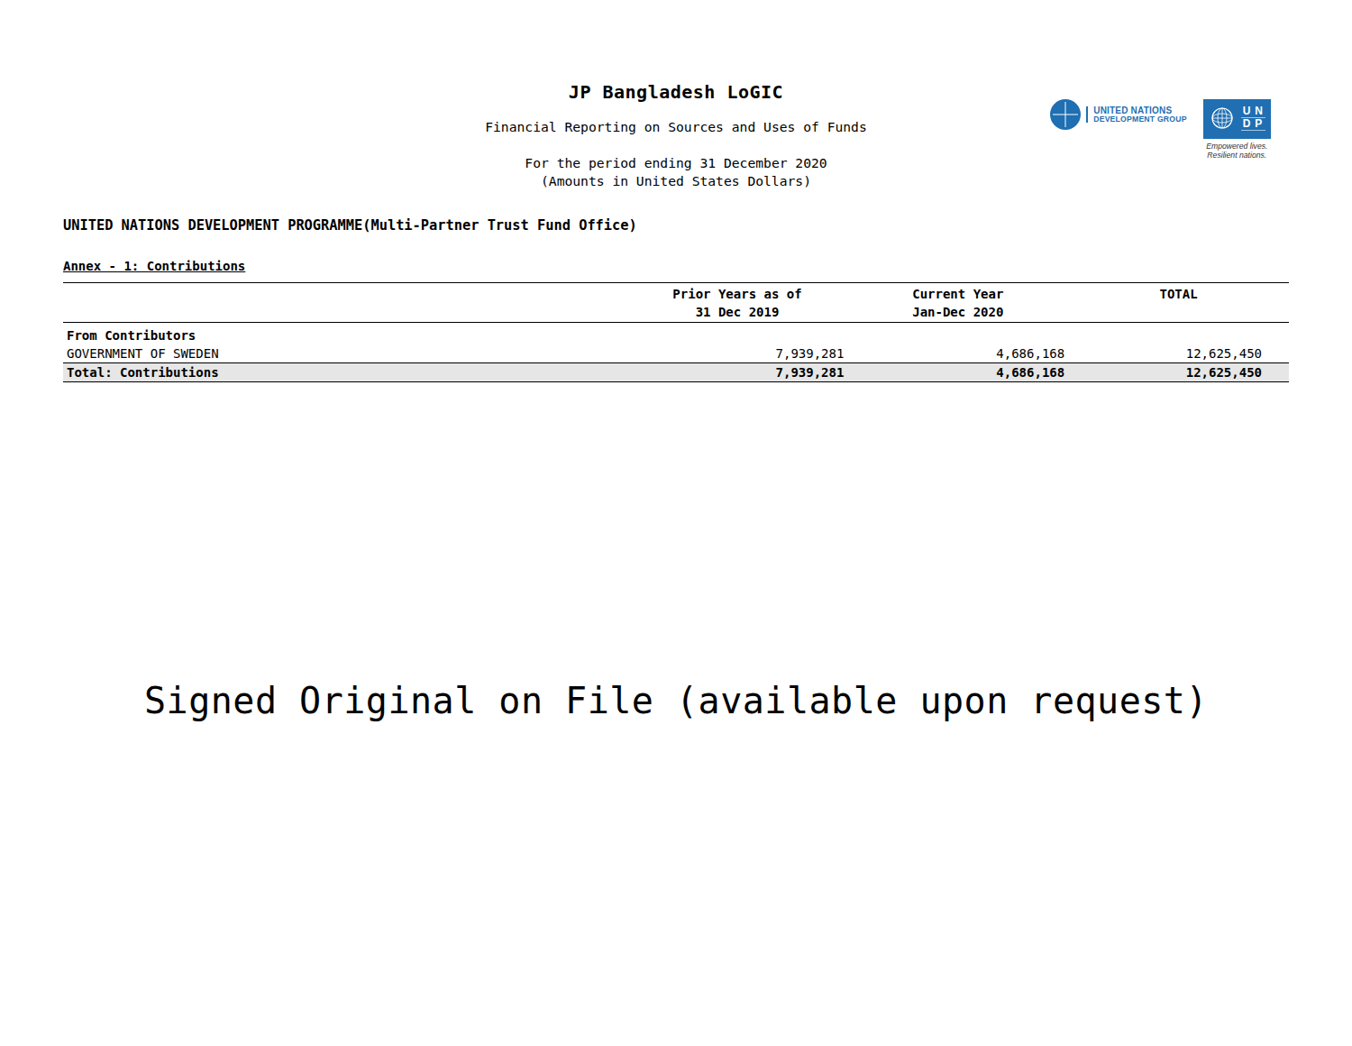UNITED NATIONS DEVELOPMENT GROUP
UN DP
Empowered lives.
Resilient nations.
JP Bangladesh LoGIC
Financial Reporting on Sources and Uses of Funds
For the period ending 31 December 2020
(Amounts in United States Dollars)
UNITED NATIONS DEVELOPMENT PROGRAMME(Multi-Partner Trust Fund Office)
Annex - 1: Contributions
| | Prior Years as of | Current Year | TOTAL |
| --- | --- | --- | --- |
| | 31 Dec 2019 | Jan-Dec 2020 | |
| From Contributors | | | |
| GOVERNMENT OF SWEDEN | 7,939,281 | 4,686,168 | 12,625,450 |
| Total: Contributions | 7,939,281 | 4,686,168 | 12,625,450 |
Signed Original on File (available upon request)